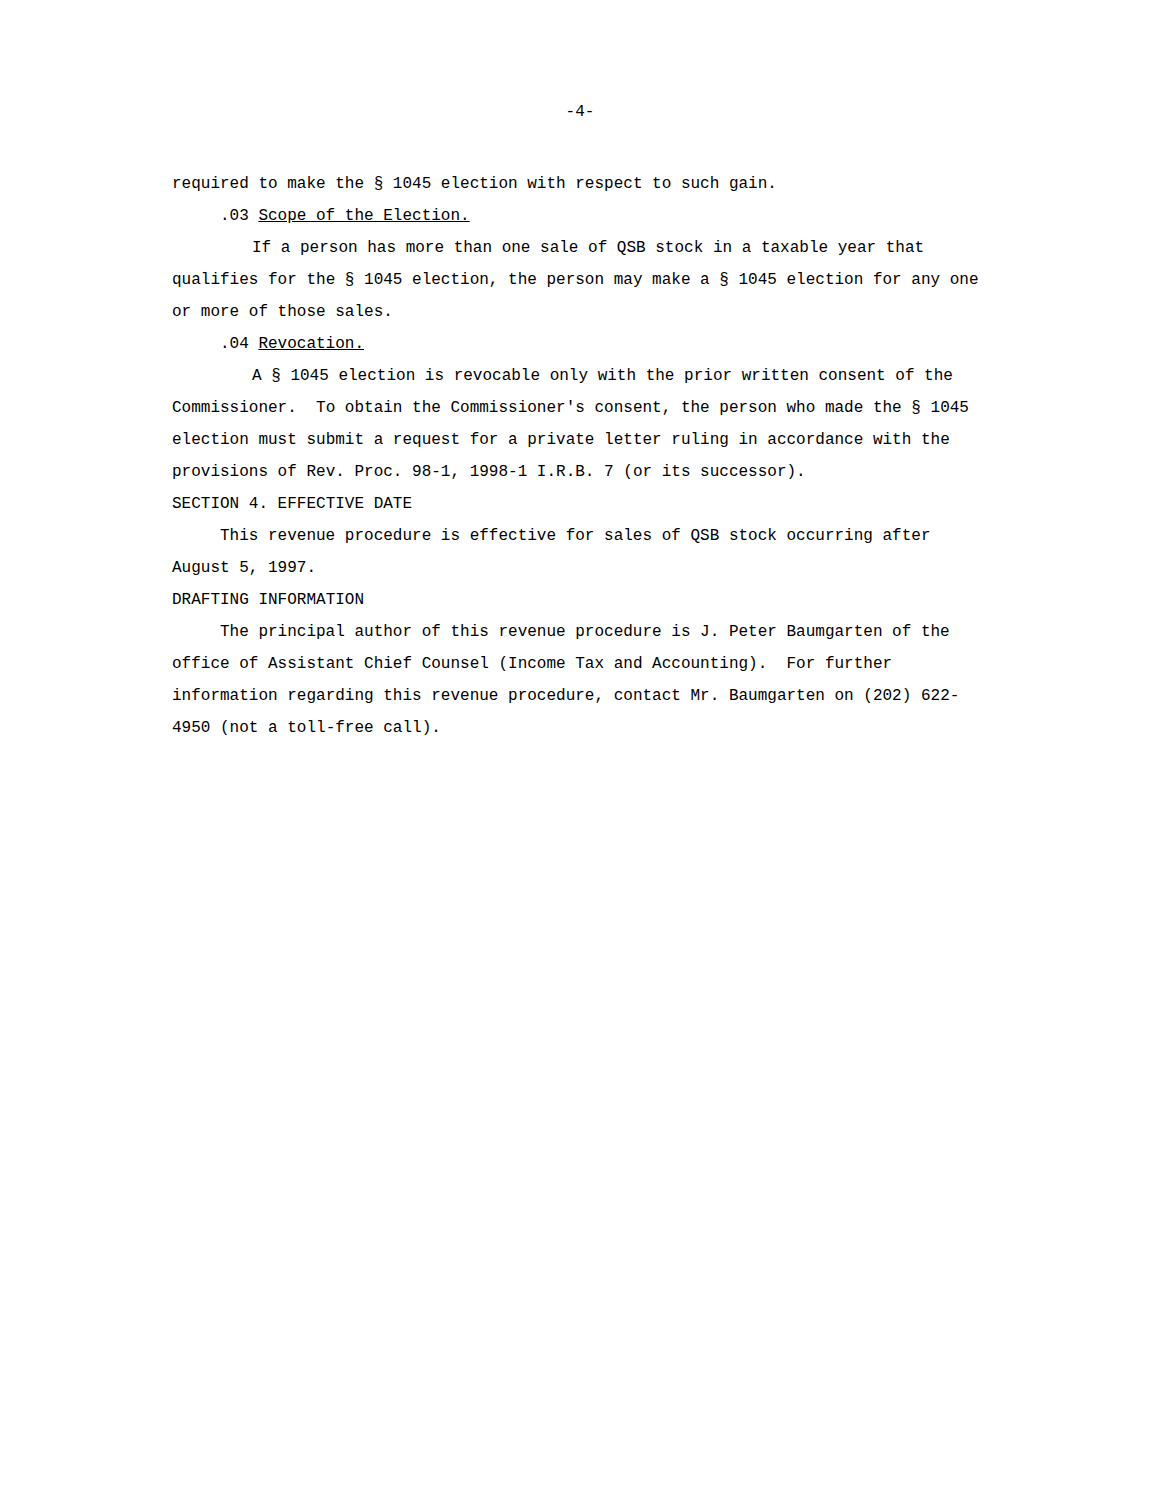-4-
required to make the § 1045 election with respect to such gain.
.03 Scope of the Election.
If a person has more than one sale of QSB stock in a taxable year that qualifies for the § 1045 election, the person may make a § 1045 election for any one or more of those sales.
.04 Revocation.
A § 1045 election is revocable only with the prior written consent of the Commissioner. To obtain the Commissioner's consent, the person who made the § 1045 election must submit a request for a private letter ruling in accordance with the provisions of Rev. Proc. 98-1, 1998-1 I.R.B. 7 (or its successor).
SECTION 4. EFFECTIVE DATE
This revenue procedure is effective for sales of QSB stock occurring after August 5, 1997.
DRAFTING INFORMATION
The principal author of this revenue procedure is J. Peter Baumgarten of the office of Assistant Chief Counsel (Income Tax and Accounting). For further information regarding this revenue procedure, contact Mr. Baumgarten on (202) 622-4950 (not a toll-free call).